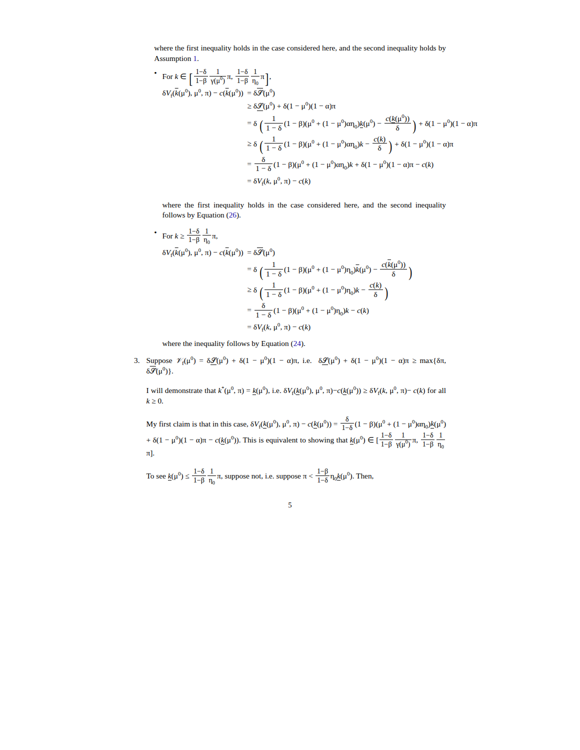where the first inequality holds in the case considered here, and the second inequality holds by Assumption 1.
For k ∈ [1−δ 1−β 1 γ(μ0) π, 1−δ 1−β 1 η0π],
| δ V f ( k (μ 0 ), μ 0 , π) − c ( k (μ 0 )) | = | δ 𝒮 (μ 0 ) |
| | ≥ | δ 𝒮 (μ 0 ) + δ(1 − μ 0 )(1 − α)π |
| | = | δ ( 1 1 − δ (1 − β)(μ 0 + (1 − μ 0 )αη 0 ) k (μ 0 ) − c ( k (μ 0 )) δ ) + δ(1 − μ 0 )(1 − α)π |
| | ≥ | δ ( 1 1 − δ (1 − β)(μ 0 + (1 − μ 0 )αη 0 ) k − c ( k ) δ ) + δ(1 − μ 0 )(1 − α)π |
| | = | δ 1 − δ (1 − β)(μ 0 + (1 − μ 0 )αη 0 ) k + δ(1 − μ 0 )(1 − α)π − c ( k ) |
| | = | δ V f ( k , μ 0 , π) − c ( k ) |
where the first inequality holds in the case considered here, and the second inequality follows by Equation (26).
For k ≥ 1−δ 1−β 1 η0π,
| δ V f ( k (μ 0 ), μ 0 , π) − c ( k (μ 0 )) | = | δ 𝒮 (μ 0 ) |
| | = | δ ( 1 1 − δ (1 − β)(μ 0 + (1 − μ 0 )η 0 ) k (μ 0 ) − c ( k (μ 0 )) δ ) |
| | ≥ | δ ( 1 1 − δ (1 − β)(μ 0 + (1 − μ 0 )η 0 ) k − c ( k ) δ ) |
| | = | δ 1 − δ (1 − β)(μ 0 + (1 − μ 0 )η 0 ) k − c ( k ) |
| | = | δ V f ( k , μ 0 , π) − c ( k ) |
where the inequality follows by Equation (24).
Suppose 𝒱f(μ0) = δ𝒮(μ0) + δ(1 − μ0)(1 − α)π, i.e. δ𝒮(μ0) + δ(1 − μ0)(1 − α)π ≥ max{δπ, δ𝒮(μ0)}.
I will demonstrate that k*(μ0, π) = k(μ0), i.e. δVf(k(μ0), μ0, π)−c(k(μ0)) ≥ δVf(k, μ0, π)− c(k) for all k ≥ 0.
My first claim is that in this case, δVf(k(μ0), μ0, π) − c(k(μ0)) = δ 1−δ(1 − β)(μ0 + (1 − μ0)αη0)k(μ0) + δ(1 − μ0)(1 − α)π − c(k(μ0)). This is equivalent to showing that k(μ0) ∈ [1−δ 1−β 1 γ(μ0) π, 1−δ 1−β 1 η0π].
To see k(μ0) ≤ 1−δ 1−β 1 η0π, suppose not, i.e. suppose π < 1−β 1−δη0k(μ0). Then,
5